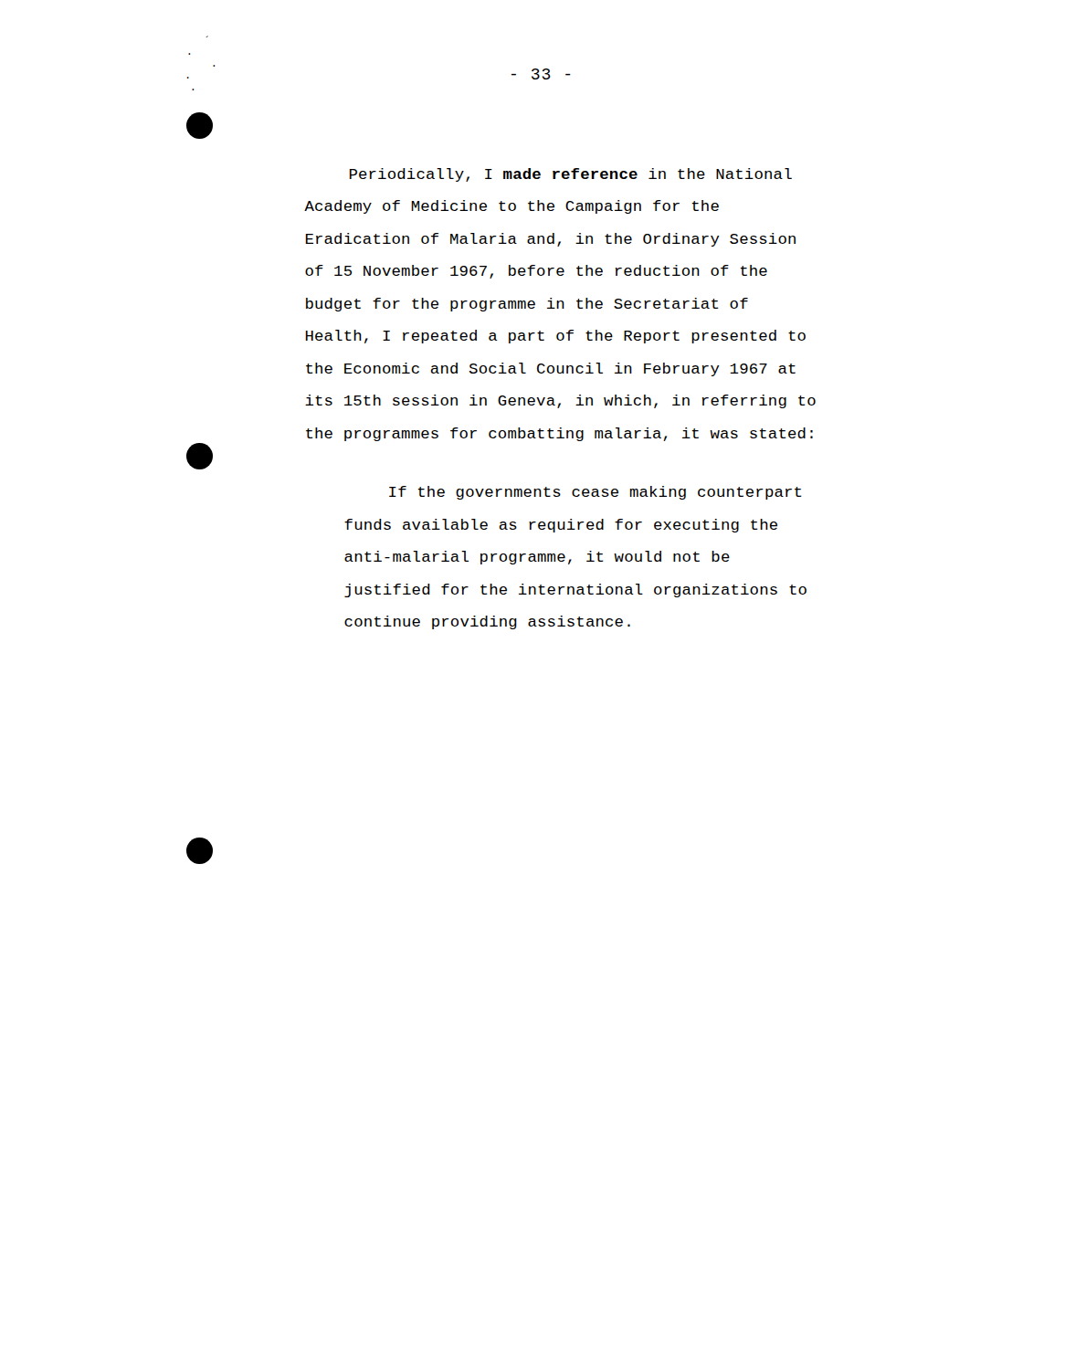´ · · · ·
- 33 -
Periodically, I made reference in the National Academy of Medicine to the Campaign for the Eradication of Malaria and, in the Ordinary Session of 15 November 1967, before the reduction of the budget for the programme in the Secretariat of Health, I repeated a part of the Report presented to the Economic and Social Council in February 1967 at its 15th session in Geneva, in which, in referring to the programmes for combatting malaria, it was stated:
If the governments cease making counterpart funds available as required for executing the anti-malarial programme, it would not be justified for the international organizations to continue providing assistance.